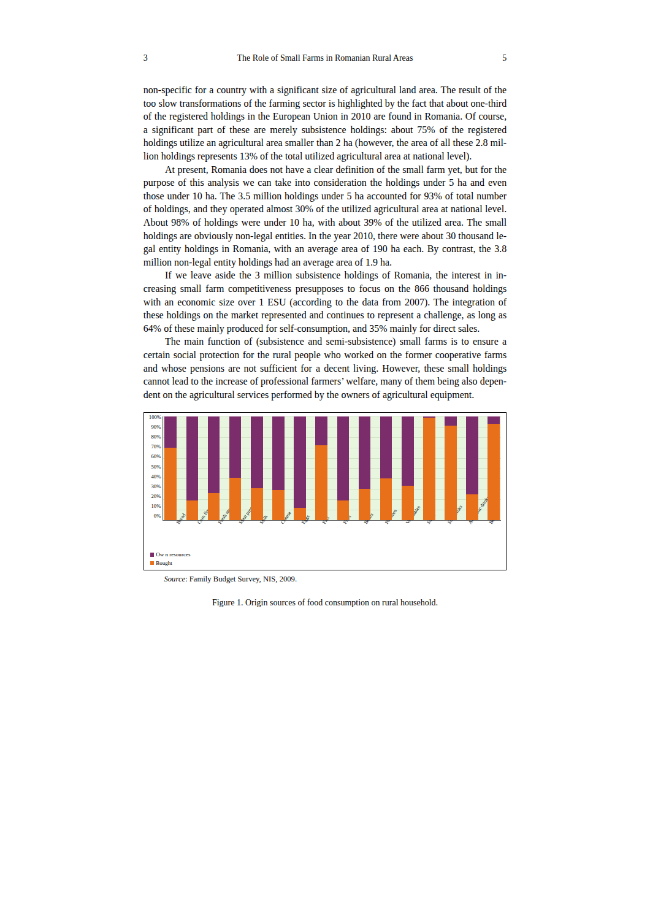3
The Role of Small Farms in Romanian Rural Areas
5
non-specific for a country with a significant size of agricultural land area. The result of the too slow transformations of the farming sector is highlighted by the fact that about one-third of the registered holdings in the European Union in 2010 are found in Romania. Of course, a significant part of these are merely subsistence holdings: about 75% of the registered holdings utilize an agricultural area smaller than 2 ha (however, the area of all these 2.8 million holdings represents 13% of the total utilized agricultural area at national level).
At present, Romania does not have a clear definition of the small farm yet, but for the purpose of this analysis we can take into consideration the holdings under 5 ha and even those under 10 ha. The 3.5 million holdings under 5 ha accounted for 93% of total number of holdings, and they operated almost 30% of the utilized agricultural area at national level. About 98% of holdings were under 10 ha, with about 39% of the utilized area. The small holdings are obviously non-legal entities. In the year 2010, there were about 30 thousand legal entity holdings in Romania, with an average area of 190 ha each. By contrast, the 3.8 million non-legal entity holdings had an average area of 1.9 ha.
If we leave aside the 3 million subsistence holdings of Romania, the interest in increasing small farm competitiveness presupposes to focus on the 866 thousand holdings with an economic size over 1 ESU (according to the data from 2007). The integration of these holdings on the market represented and continues to represent a challenge, as long as 64% of these mainly produced for self-consumption, and 35% mainly for direct sales.
The main function of (subsistence and semi-subsistence) small farms is to ensure a certain social protection for the rural people who worked on the former cooperative farms and whose pensions are not sufficient for a decent living. However, these small holdings cannot lead to the increase of professional farmers’ welfare, many of them being also dependent on the agricultural services performed by the owners of agricultural equipment.
100% 90% 80% 70% 60% 50% 40% 30% 20% 10% 0%
Bread Corn flour Fresh meat Meat prep. Milk Cheese Eggs Fats Fruit Beans Potatoes Vegetables Sugar Soft drinks Alcoholic drinks Beer
Ow n resources
Bought
Source: Family Budget Survey, NIS, 2009.
Figure 1. Origin sources of food consumption on rural household.